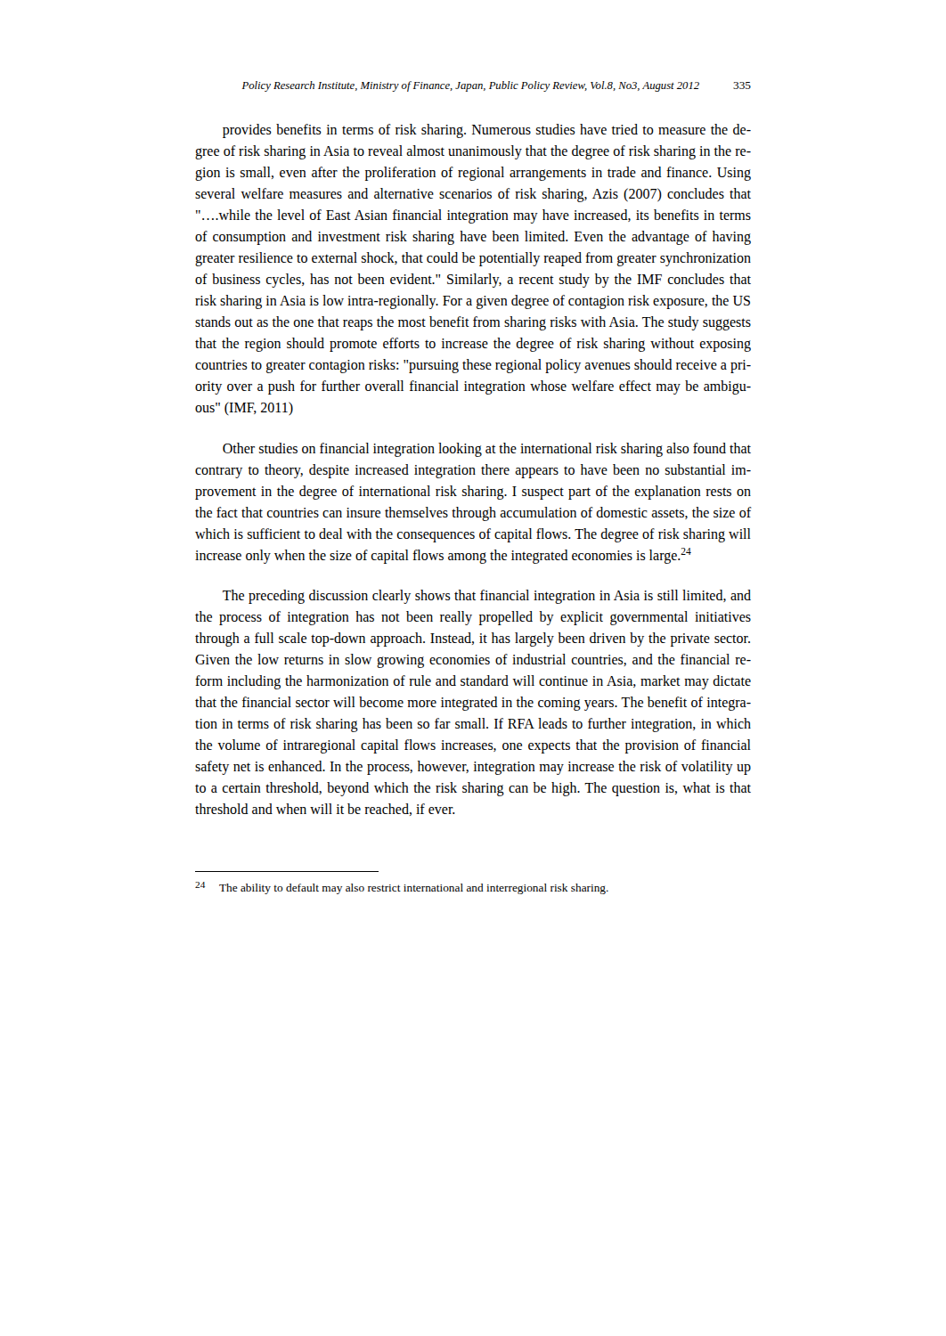Policy Research Institute, Ministry of Finance, Japan, Public Policy Review, Vol.8, No3, August 2012 335
provides benefits in terms of risk sharing. Numerous studies have tried to measure the degree of risk sharing in Asia to reveal almost unanimously that the degree of risk sharing in the region is small, even after the proliferation of regional arrangements in trade and finance. Using several welfare measures and alternative scenarios of risk sharing, Azis (2007) concludes that "….while the level of East Asian financial integration may have increased, its benefits in terms of consumption and investment risk sharing have been limited. Even the advantage of having greater resilience to external shock, that could be potentially reaped from greater synchronization of business cycles, has not been evident." Similarly, a recent study by the IMF concludes that risk sharing in Asia is low intra-regionally. For a given degree of contagion risk exposure, the US stands out as the one that reaps the most benefit from sharing risks with Asia. The study suggests that the region should promote efforts to increase the degree of risk sharing without exposing countries to greater contagion risks: "pursuing these regional policy avenues should receive a priority over a push for further overall financial integration whose welfare effect may be ambiguous" (IMF, 2011)
Other studies on financial integration looking at the international risk sharing also found that contrary to theory, despite increased integration there appears to have been no substantial improvement in the degree of international risk sharing. I suspect part of the explanation rests on the fact that countries can insure themselves through accumulation of domestic assets, the size of which is sufficient to deal with the consequences of capital flows. The degree of risk sharing will increase only when the size of capital flows among the integrated economies is large.24
The preceding discussion clearly shows that financial integration in Asia is still limited, and the process of integration has not been really propelled by explicit governmental initiatives through a full scale top-down approach. Instead, it has largely been driven by the private sector. Given the low returns in slow growing economies of industrial countries, and the financial reform including the harmonization of rule and standard will continue in Asia, market may dictate that the financial sector will become more integrated in the coming years. The benefit of integration in terms of risk sharing has been so far small. If RFA leads to further integration, in which the volume of intraregional capital flows increases, one expects that the provision of financial safety net is enhanced. In the process, however, integration may increase the risk of volatility up to a certain threshold, beyond which the risk sharing can be high. The question is, what is that threshold and when will it be reached, if ever.
24 The ability to default may also restrict international and interregional risk sharing.